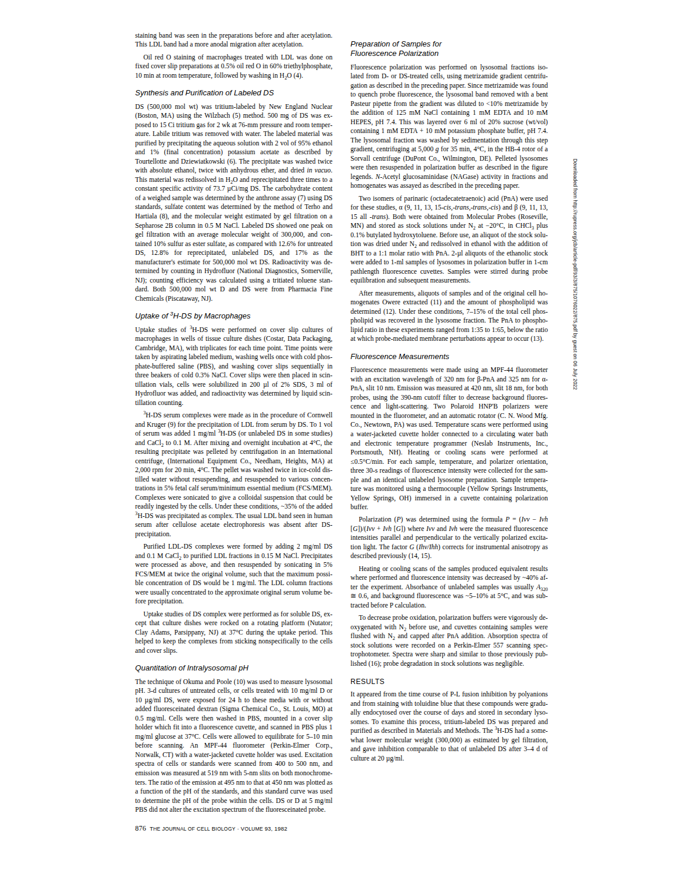Downloaded from http://rupress.org/jcb/article-pdf/93/3/875/1076022/875.pdf by guest on 06 July 2022
staining band was seen in the preparations before and after acetylation. This LDL band had a more anodal migration after acetylation.
Oil red O staining of macrophages treated with LDL was done on fixed cover slip preparations at 0.5% oil red O in 60% triethylphosphate, 10 min at room temperature, followed by washing in H2O (4).
Synthesis and Purification of Labeled DS
DS (500,000 mol wt) was tritium-labeled by New England Nuclear (Boston, MA) using the Wilzbach (5) method. 500 mg of DS was exposed to 15 Ci tritium gas for 2 wk at 76-mm pressure and room temperature. Labile tritium was removed with water. The labeled material was purified by precipitating the aqueous solution with 2 vol of 95% ethanol and 1% (final concentration) potassium acetate as described by Tourtellotte and Dziewiatkowski (6). The precipitate was washed twice with absolute ethanol, twice with anhydrous ether, and dried in vacuo. This material was redissolved in H2O and reprecipitated three times to a constant specific activity of 73.7 µCi/mg DS. The carbohydrate content of a weighed sample was determined by the anthrone assay (7) using DS standards, sulfate content was determined by the method of Terho and Hartiala (8), and the molecular weight estimated by gel filtration on a Sepharose 2B column in 0.5 M NaCl. Labeled DS showed one peak on gel filtration with an average molecular weight of 300,000, and contained 10% sulfur as ester sulfate, as compared with 12.6% for untreated DS, 12.8% for reprecipitated, unlabeled DS, and 17% as the manufacturer's estimate for 500,000 mol wt DS. Radioactivity was determined by counting in Hydrofluor (National Diagnostics, Somerville, NJ); counting efficiency was calculated using a tritiated toluene standard. Both 500,000 mol wt D and DS were from Pharmacia Fine Chemicals (Piscataway, NJ).
Uptake of 3H-DS by Macrophages
Uptake studies of 3H-DS were performed on cover slip cultures of macrophages in wells of tissue culture dishes (Costar, Data Packaging, Cambridge, MA), with triplicates for each time point. Time points were taken by aspirating labeled medium, washing wells once with cold phosphate-buffered saline (PBS), and washing cover slips sequentially in three beakers of cold 0.3% NaCl. Cover slips were then placed in scintillation vials, cells were solubilized in 200 µl of 2% SDS, 3 ml of Hydrofluor was added, and radioactivity was determined by liquid scintillation counting.
3H-DS serum complexes were made as in the procedure of Cornwell and Kruger (9) for the precipitation of LDL from serum by DS. To 1 vol of serum was added 1 mg/ml 3H-DS (or unlabeled DS in some studies) and CaCl2 to 0.1 M. After mixing and overnight incubation at 4°C, the resulting precipitate was pelleted by centrifugation in an International centrifuge, (International Equipment Co., Needham, Heights, MA) at 2,000 rpm for 20 min, 4°C. The pellet was washed twice in ice-cold distilled water without resuspending, and resuspended to various concentrations in 5% fetal calf serum/minimum essential medium (FCS/MEM). Complexes were sonicated to give a colloidal suspension that could be readily ingested by the cells. Under these conditions, ~35% of the added 3H-DS was precipitated as complex. The usual LDL band seen in human serum after cellulose acetate electrophoresis was absent after DS-precipitation.
Purified LDL-DS complexes were formed by adding 2 mg/ml DS and 0.1 M CaCl2 to purified LDL fractions in 0.15 M NaCl. Precipitates were processed as above, and then resuspended by sonicating in 5% FCS/MEM at twice the original volume, such that the maximum possible concentration of DS would be 1 mg/ml. The LDL column fractions were usually concentrated to the approximate original serum volume before precipitation.
Uptake studies of DS complex were performed as for soluble DS, except that culture dishes were rocked on a rotating platform (Nutator; Clay Adams, Parsippany, NJ) at 37°C during the uptake period. This helped to keep the complexes from sticking nonspecifically to the cells and cover slips.
Quantitation of Intralysosomal pH
The technique of Okuma and Poole (10) was used to measure lysosomal pH. 3-d cultures of untreated cells, or cells treated with 10 mg/ml D or 10 µg/ml DS, were exposed for 24 h to these media with or without added fluoresceinated dextran (Sigma Chemical Co., St. Louis, MO) at 0.5 mg/ml. Cells were then washed in PBS, mounted in a cover slip holder which fit into a fluorescence cuvette, and scanned in PBS plus 1 mg/ml glucose at 37°C. Cells were allowed to equilibrate for 5–10 min before scanning. An MPF-44 fluorometer (Perkin-Elmer Corp., Norwalk, CT) with a water-jacketed cuvette holder was used. Excitation spectra of cells or standards were scanned from 400 to 500 nm, and emission was measured at 519 nm with 5-nm slits on both monochrometers. The ratio of the emission at 495 nm to that at 450 nm was plotted as a function of the pH of the standards, and this standard curve was used to determine the pH of the probe within the cells. DS or D at 5 mg/ml PBS did not alter the excitation spectrum of the fluoresceinated probe.
876 THE JOURNAL OF CELL BIOLOGY · VOLUME 93, 1982
Preparation of Samples for
Fluorescence Polarization
Fluorescence polarization was performed on lysosomal fractions isolated from D- or DS-treated cells, using metrizamide gradient centrifugation as described in the preceding paper. Since metrizamide was found to quench probe fluorescence, the lysosomal band removed with a bent Pasteur pipette from the gradient was diluted to <10% metrizamide by the addition of 125 mM NaCl containing 1 mM EDTA and 10 mM HEPES, pH 7.4. This was layered over 6 ml of 20% sucrose (wt/vol) containing 1 mM EDTA + 10 mM potassium phosphate buffer, pH 7.4. The lysosomal fraction was washed by sedimentation through this step gradient, centrifuging at 5,000 g for 35 min, 4°C, in the HB-4 rotor of a Sorvall centrifuge (DuPont Co., Wilmington, DE). Pelleted lysosomes were then resuspended in polarization buffer as described in the figure legends. N-Acetyl glucosaminidase (NAGase) activity in fractions and homogenates was assayed as described in the preceding paper.
Two isomers of parinaric (octadecatetraenoic) acid (PnA) were used for these studies, α (9, 11, 13, 15-cis,-trans,-trans,-cis) and β (9, 11, 13, 15 all -trans). Both were obtained from Molecular Probes (Roseville, MN) and stored as stock solutions under N2 at −20°C, in CHCl3 plus 0.1% butylated hydroxytoluene. Before use, an aliquot of the stock solution was dried under N2 and redissolved in ethanol with the addition of BHT to a 1:1 molar ratio with PnA. 2-µl aliquots of the ethanolic stock were added to 1-ml samples of lysosomes in polarization buffer in 1-cm pathlength fluorescence cuvettes. Samples were stirred during probe equilibration and subsequent measurements.
After measurements, aliquots of samples and of the original cell homogenates Owere extracted (11) and the amount of phospholipid was determined (12). Under these conditions, 7–15% of the total cell phospholipid was recovered in the lysosome fraction. The PnA to phospholipid ratio in these experiments ranged from 1:35 to 1:65, below the ratio at which probe-mediated membrane perturbations appear to occur (13).
Fluorescence Measurements
Fluorescence measurements were made using an MPF-44 fluorometer with an excitation wavelength of 320 nm for β-PnA and 325 nm for α-PnA, slit 10 nm. Emission was measured at 420 nm, slit 18 nm, for both probes, using the 390-nm cutoff filter to decrease background fluorescence and light-scattering. Two Polaroid HNP'B polarizers were mounted in the fluorometer, and an automatic rotator (C. N. Wood Mfg. Co., Newtown, PA) was used. Temperature scans were performed using a water-jacketed cuvette holder connected to a circulating water bath and electronic temperature programmer (Neslab Instruments, Inc., Portsmouth, NH). Heating or cooling scans were performed at ≤0.5°C/min. For each sample, temperature, and polarizer orientation, three 30-s readings of fluorescence intensity were collected for the sample and an identical unlabeled lysosome preparation. Sample temperature was monitored using a thermocouple (Yellow Springs Instruments, Yellow Springs, OH) immersed in a cuvette containing polarization buffer.
Polarization (P) was determined using the formula P = (Ivv − Ivh [G])/(Ivv + Ivh [G]) where Ivv and Ivh were the measured fluorescence intensities parallel and perpendicular to the vertically polarized excitation light. The factor G (Ihv/Ihh) corrects for instrumental anisotropy as described previously (14, 15).
Heating or cooling scans of the samples produced equivalent results where performed and fluorescence intensity was decreased by ~40% after the experiment. Absorbance of unlabeled samples was usually A320 ≅ 0.6, and background fluorescence was ~5–10% at 5°C, and was subtracted before P calculation.
To decrease probe oxidation, polarization buffers were vigorously deoxygenated with N2 before use, and cuvettes containing samples were flushed with N2 and capped after PnA addition. Absorption spectra of stock solutions were recorded on a Perkin-Elmer 557 scanning spectrophotometer. Spectra were sharp and similar to those previously published (16); probe degradation in stock solutions was negligible.
RESULTS
It appeared from the time course of P-L fusion inhibition by polyanions and from staining with toluidine blue that these compounds were gradually endocytosed over the course of days and stored in secondary lysosomes. To examine this process, tritium-labeled DS was prepared and purified as described in Materials and Methods. The 3H-DS had a somewhat lower molecular weight (300,000) as estimated by gel filtration, and gave inhibition comparable to that of unlabeled DS after 3–4 d of culture at 20 µg/ml.